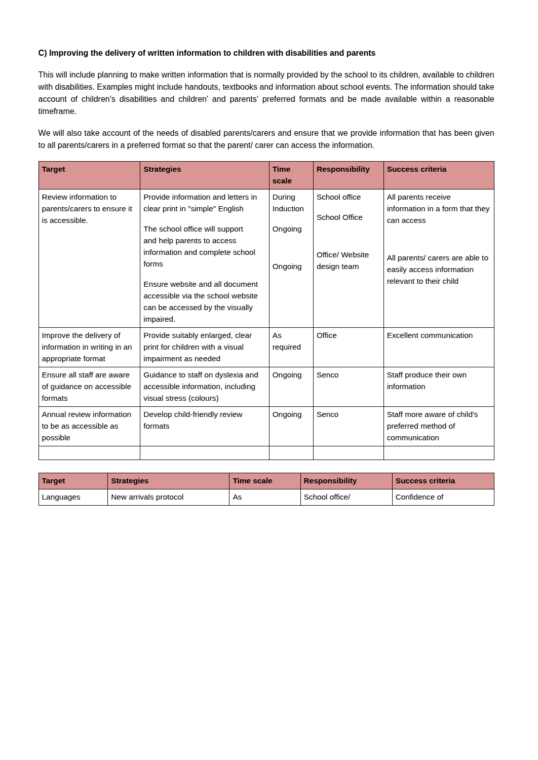C) Improving the delivery of written information to children with disabilities and parents
This will include planning to make written information that is normally provided by the school to its children, available to children with disabilities. Examples might include handouts, textbooks and information about school events. The information should take account of children's disabilities and children' and parents' preferred formats and be made available within a reasonable timeframe.
We will also take account of the needs of disabled parents/carers and ensure that we provide information that has been given to all parents/carers in a preferred format so that the parent/ carer can access the information.
| Target | Strategies | Time scale | Responsibility | Success criteria |
| --- | --- | --- | --- | --- |
| Review information to parents/carers to ensure it is accessible. | Provide information and letters in clear print in "simple" English The school office will support and help parents to access information and complete school forms Ensure website and all document accessible via the school website can be accessed by the visually impaired. | During Induction Ongoing Ongoing | School office School Office Office/ Website design team | All parents receive information in a form that they can access All parents/ carers are able to easily access information relevant to their child |
| Improve the delivery of information in writing in an appropriate format | Provide suitably enlarged, clear print for children with a visual impairment as needed | As required | Office | Excellent communication |
| Ensure all staff are aware of guidance on accessible formats | Guidance to staff on dyslexia and accessible information, including visual stress (colours) | Ongoing | Senco | Staff produce their own information |
| Annual review information to be as accessible as possible | Develop child-friendly review formats | Ongoing | Senco | Staff more aware of child's preferred method of communication |
| Target | Strategies | Time scale | Responsibility | Success criteria |
| --- | --- | --- | --- | --- |
| Languages | New arrivals protocol | As | School office/ | Confidence of |